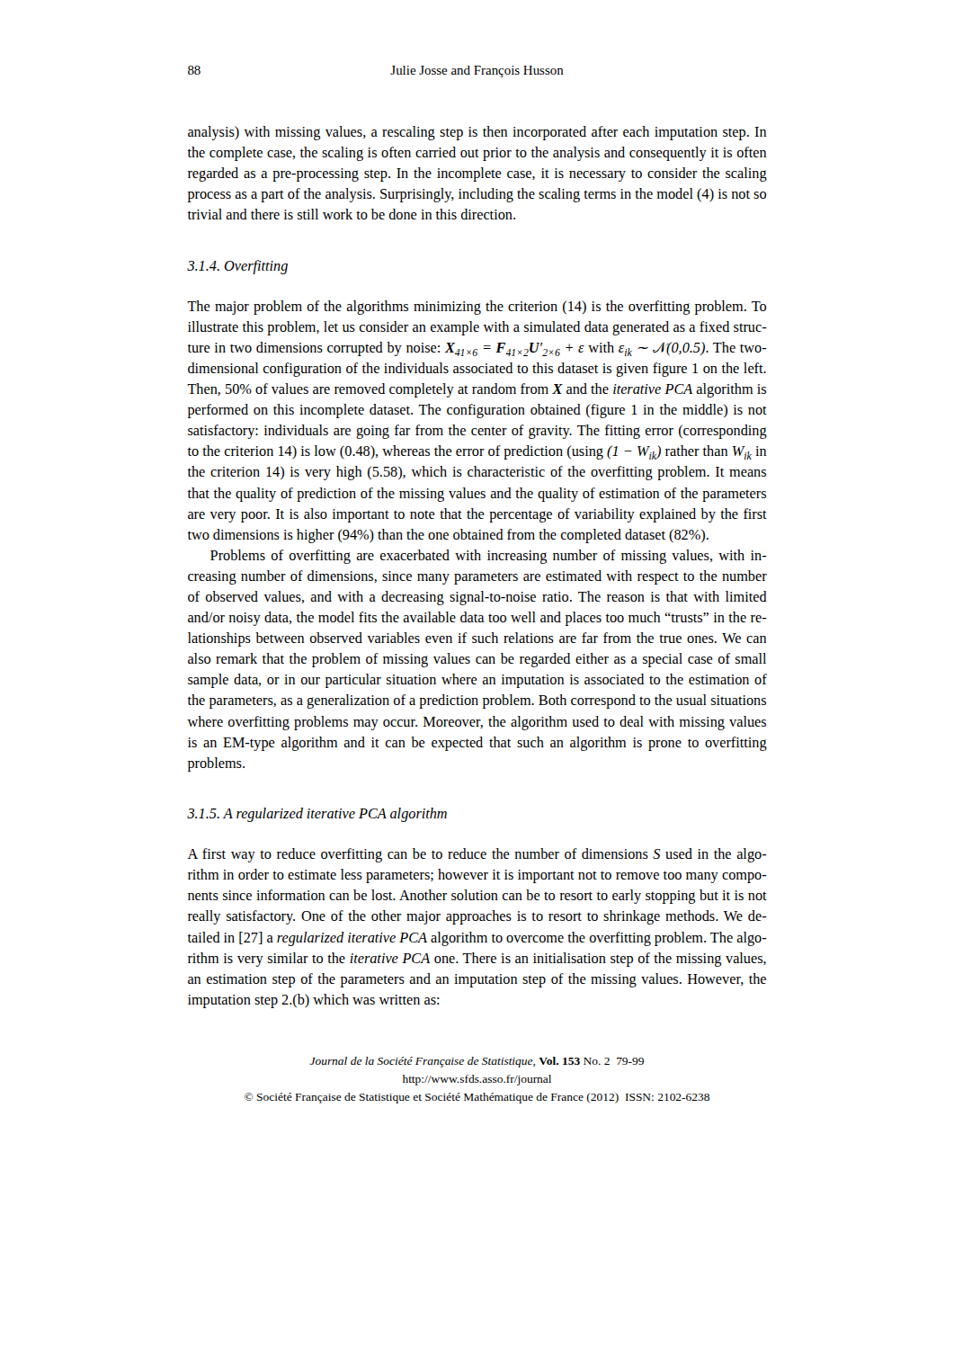88
Julie Josse and François Husson
analysis) with missing values, a rescaling step is then incorporated after each imputation step. In the complete case, the scaling is often carried out prior to the analysis and consequently it is often regarded as a pre-processing step. In the incomplete case, it is necessary to consider the scaling process as a part of the analysis. Surprisingly, including the scaling terms in the model (4) is not so trivial and there is still work to be done in this direction.
3.1.4. Overfitting
The major problem of the algorithms minimizing the criterion (14) is the overfitting problem. To illustrate this problem, let us consider an example with a simulated data generated as a fixed structure in two dimensions corrupted by noise: X41×6 = F41×2U′2×6 + ε with εik ∼ 𝒩(0,0.5). The two-dimensional configuration of the individuals associated to this dataset is given figure 1 on the left. Then, 50% of values are removed completely at random from X and the iterative PCA algorithm is performed on this incomplete dataset. The configuration obtained (figure 1 in the middle) is not satisfactory: individuals are going far from the center of gravity. The fitting error (corresponding to the criterion 14) is low (0.48), whereas the error of prediction (using (1 − Wik) rather than Wik in the criterion 14) is very high (5.58), which is characteristic of the overfitting problem. It means that the quality of prediction of the missing values and the quality of estimation of the parameters are very poor. It is also important to note that the percentage of variability explained by the first two dimensions is higher (94%) than the one obtained from the completed dataset (82%).
Problems of overfitting are exacerbated with increasing number of missing values, with increasing number of dimensions, since many parameters are estimated with respect to the number of observed values, and with a decreasing signal-to-noise ratio. The reason is that with limited and/or noisy data, the model fits the available data too well and places too much “trusts” in the relationships between observed variables even if such relations are far from the true ones. We can also remark that the problem of missing values can be regarded either as a special case of small sample data, or in our particular situation where an imputation is associated to the estimation of the parameters, as a generalization of a prediction problem. Both correspond to the usual situations where overfitting problems may occur. Moreover, the algorithm used to deal with missing values is an EM-type algorithm and it can be expected that such an algorithm is prone to overfitting problems.
3.1.5. A regularized iterative PCA algorithm
A first way to reduce overfitting can be to reduce the number of dimensions S used in the algorithm in order to estimate less parameters; however it is important not to remove too many components since information can be lost. Another solution can be to resort to early stopping but it is not really satisfactory. One of the other major approaches is to resort to shrinkage methods. We detailed in [27] a regularized iterative PCA algorithm to overcome the overfitting problem. The algorithm is very similar to the iterative PCA one. There is an initialisation step of the missing values, an estimation step of the parameters and an imputation step of the missing values. However, the imputation step 2.(b) which was written as:
Journal de la Société Française de Statistique, Vol. 153 No. 2 79-99
http://www.sfds.asso.fr/journal
© Société Française de Statistique et Société Mathématique de France (2012) ISSN: 2102-6238